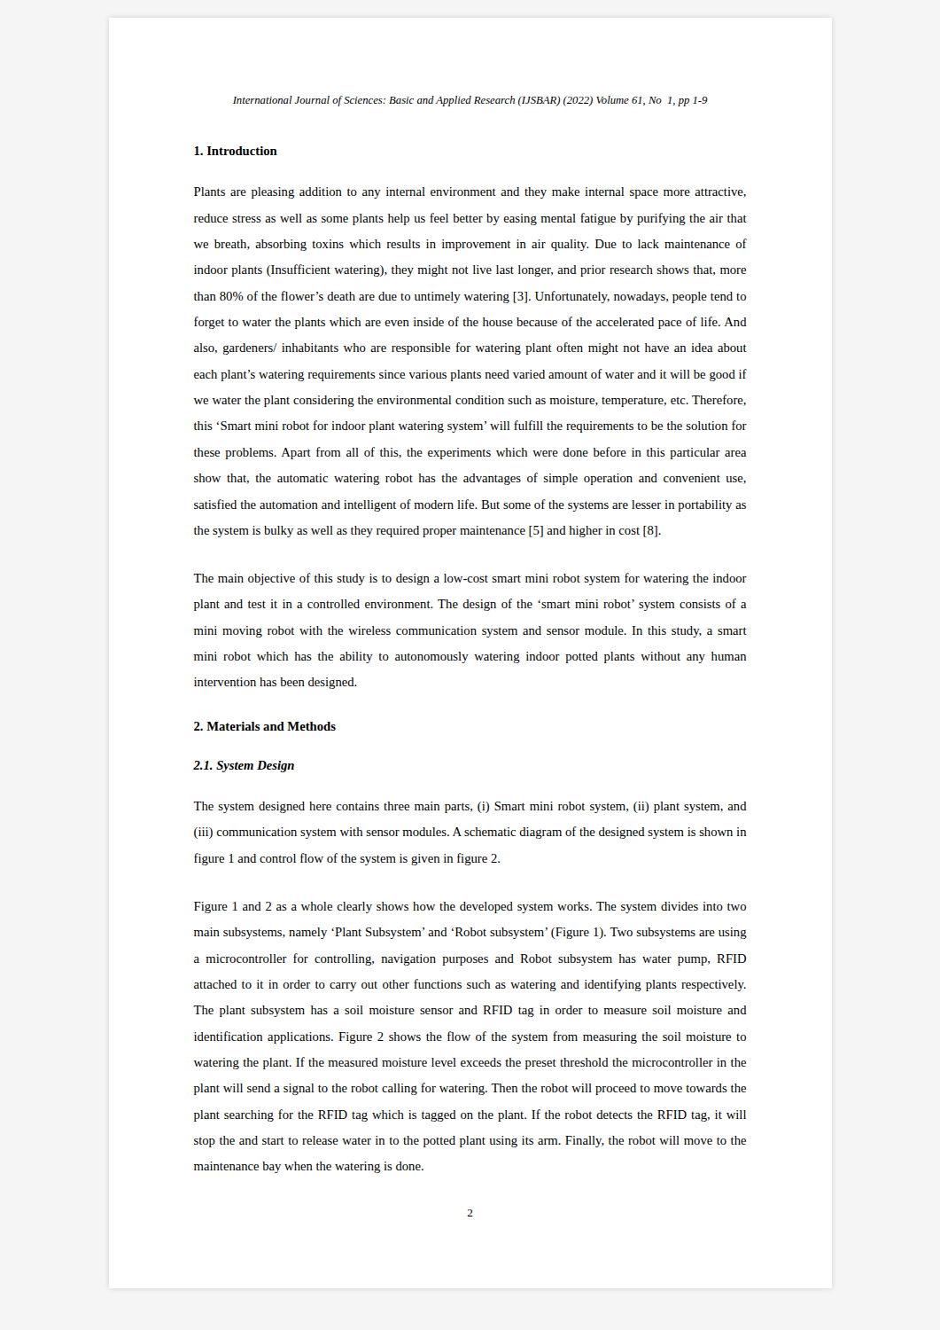International Journal of Sciences: Basic and Applied Research (IJSBAR) (2022) Volume 61, No 1, pp 1-9
1. Introduction
Plants are pleasing addition to any internal environment and they make internal space more attractive, reduce stress as well as some plants help us feel better by easing mental fatigue by purifying the air that we breath, absorbing toxins which results in improvement in air quality. Due to lack maintenance of indoor plants (Insufficient watering), they might not live last longer, and prior research shows that, more than 80% of the flower’s death are due to untimely watering [3]. Unfortunately, nowadays, people tend to forget to water the plants which are even inside of the house because of the accelerated pace of life. And also, gardeners/ inhabitants who are responsible for watering plant often might not have an idea about each plant’s watering requirements since various plants need varied amount of water and it will be good if we water the plant considering the environmental condition such as moisture, temperature, etc. Therefore, this ‘Smart mini robot for indoor plant watering system’ will fulfill the requirements to be the solution for these problems. Apart from all of this, the experiments which were done before in this particular area show that, the automatic watering robot has the advantages of simple operation and convenient use, satisfied the automation and intelligent of modern life. But some of the systems are lesser in portability as the system is bulky as well as they required proper maintenance [5] and higher in cost [8].
The main objective of this study is to design a low-cost smart mini robot system for watering the indoor plant and test it in a controlled environment. The design of the ‘smart mini robot’ system consists of a mini moving robot with the wireless communication system and sensor module. In this study, a smart mini robot which has the ability to autonomously watering indoor potted plants without any human intervention has been designed.
2. Materials and Methods
2.1. System Design
The system designed here contains three main parts, (i) Smart mini robot system, (ii) plant system, and (iii) communication system with sensor modules. A schematic diagram of the designed system is shown in figure 1 and control flow of the system is given in figure 2.
Figure 1 and 2 as a whole clearly shows how the developed system works. The system divides into two main subsystems, namely ‘Plant Subsystem’ and ‘Robot subsystem’ (Figure 1). Two subsystems are using a microcontroller for controlling, navigation purposes and Robot subsystem has water pump, RFID attached to it in order to carry out other functions such as watering and identifying plants respectively. The plant subsystem has a soil moisture sensor and RFID tag in order to measure soil moisture and identification applications. Figure 2 shows the flow of the system from measuring the soil moisture to watering the plant. If the measured moisture level exceeds the preset threshold the microcontroller in the plant will send a signal to the robot calling for watering. Then the robot will proceed to move towards the plant searching for the RFID tag which is tagged on the plant. If the robot detects the RFID tag, it will stop the and start to release water in to the potted plant using its arm. Finally, the robot will move to the maintenance bay when the watering is done.
2